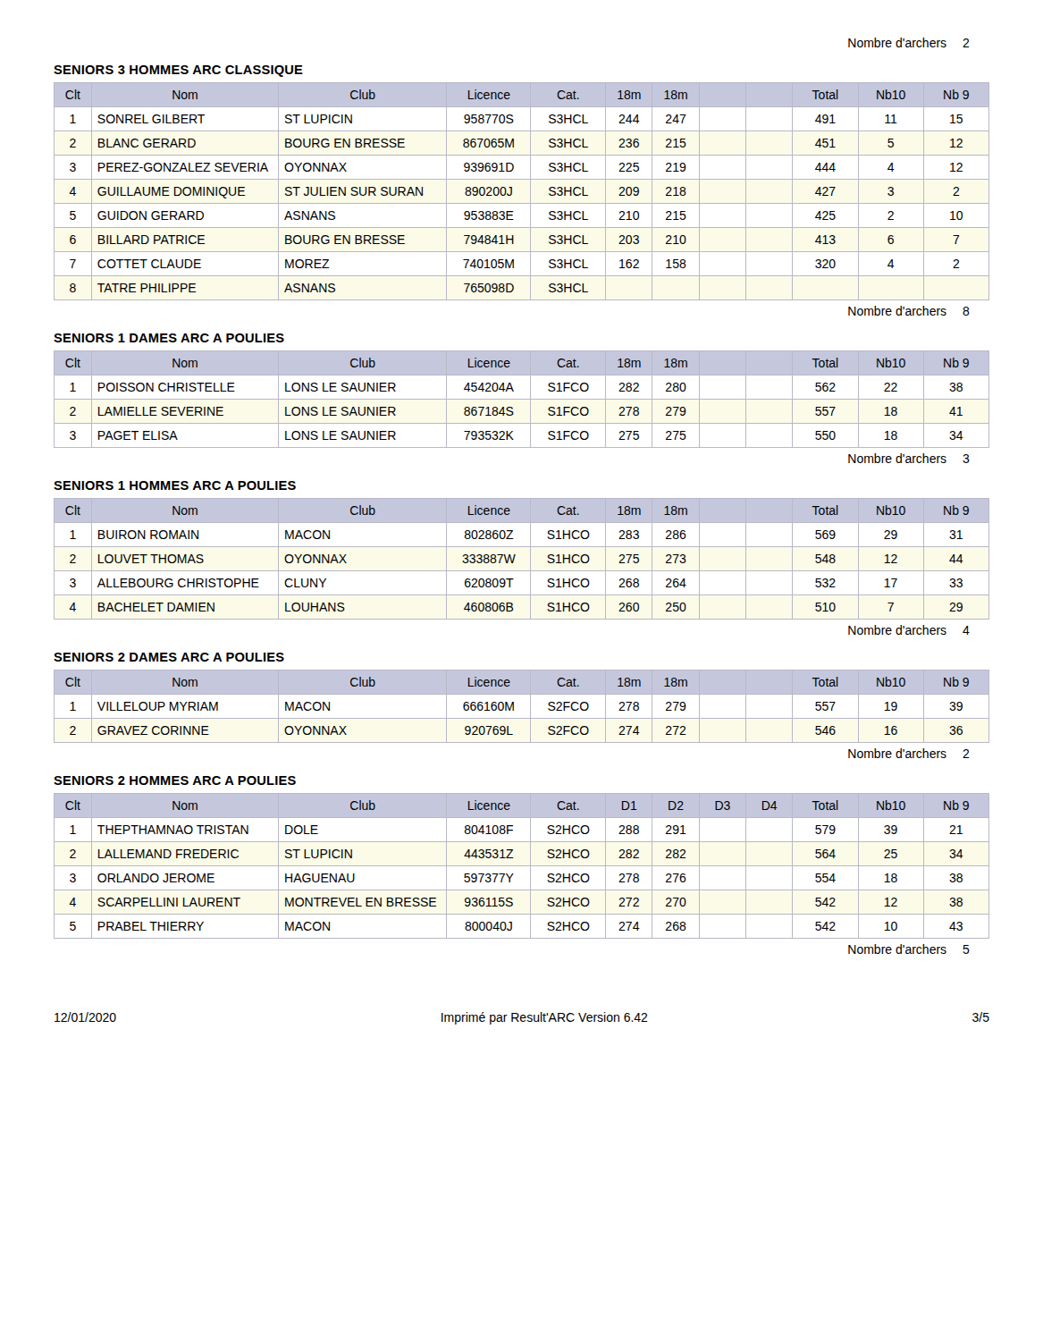Nombre d'archers 2
SENIORS 3 HOMMES ARC CLASSIQUE
| Clt | Nom | Club | Licence | Cat. | 18m | 18m | | | Total | Nb10 | Nb 9 |
| --- | --- | --- | --- | --- | --- | --- | --- | --- | --- | --- | --- |
| 1 | SONREL GILBERT | ST LUPICIN | 958770S | S3HCL | 244 | 247 | | | 491 | 11 | 15 |
| 2 | BLANC GERARD | BOURG EN BRESSE | 867065M | S3HCL | 236 | 215 | | | 451 | 5 | 12 |
| 3 | PEREZ-GONZALEZ SEVERIA | OYONNAX | 939691D | S3HCL | 225 | 219 | | | 444 | 4 | 12 |
| 4 | GUILLAUME DOMINIQUE | ST JULIEN SUR SURAN | 890200J | S3HCL | 209 | 218 | | | 427 | 3 | 2 |
| 5 | GUIDON GERARD | ASNANS | 953883E | S3HCL | 210 | 215 | | | 425 | 2 | 10 |
| 6 | BILLARD PATRICE | BOURG EN BRESSE | 794841H | S3HCL | 203 | 210 | | | 413 | 6 | 7 |
| 7 | COTTET CLAUDE | MOREZ | 740105M | S3HCL | 162 | 158 | | | 320 | 4 | 2 |
| 8 | TATRE PHILIPPE | ASNANS | 765098D | S3HCL | | | | | | | |
Nombre d'archers 8
SENIORS 1 DAMES ARC A POULIES
| Clt | Nom | Club | Licence | Cat. | 18m | 18m | | | Total | Nb10 | Nb 9 |
| --- | --- | --- | --- | --- | --- | --- | --- | --- | --- | --- | --- |
| 1 | POISSON CHRISTELLE | LONS LE SAUNIER | 454204A | S1FCO | 282 | 280 | | | 562 | 22 | 38 |
| 2 | LAMIELLE SEVERINE | LONS LE SAUNIER | 867184S | S1FCO | 278 | 279 | | | 557 | 18 | 41 |
| 3 | PAGET ELISA | LONS LE SAUNIER | 793532K | S1FCO | 275 | 275 | | | 550 | 18 | 34 |
Nombre d'archers 3
SENIORS 1 HOMMES ARC A POULIES
| Clt | Nom | Club | Licence | Cat. | 18m | 18m | | | Total | Nb10 | Nb 9 |
| --- | --- | --- | --- | --- | --- | --- | --- | --- | --- | --- | --- |
| 1 | BUIRON ROMAIN | MACON | 802860Z | S1HCO | 283 | 286 | | | 569 | 29 | 31 |
| 2 | LOUVET THOMAS | OYONNAX | 333887W | S1HCO | 275 | 273 | | | 548 | 12 | 44 |
| 3 | ALLEBOURG CHRISTOPHE | CLUNY | 620809T | S1HCO | 268 | 264 | | | 532 | 17 | 33 |
| 4 | BACHELET DAMIEN | LOUHANS | 460806B | S1HCO | 260 | 250 | | | 510 | 7 | 29 |
Nombre d'archers 4
SENIORS 2 DAMES ARC A POULIES
| Clt | Nom | Club | Licence | Cat. | 18m | 18m | | | Total | Nb10 | Nb 9 |
| --- | --- | --- | --- | --- | --- | --- | --- | --- | --- | --- | --- |
| 1 | VILLELOUP MYRIAM | MACON | 666160M | S2FCO | 278 | 279 | | | 557 | 19 | 39 |
| 2 | GRAVEZ CORINNE | OYONNAX | 920769L | S2FCO | 274 | 272 | | | 546 | 16 | 36 |
Nombre d'archers 2
SENIORS 2 HOMMES ARC A POULIES
| Clt | Nom | Club | Licence | Cat. | D1 | D2 | D3 | D4 | Total | Nb10 | Nb 9 |
| --- | --- | --- | --- | --- | --- | --- | --- | --- | --- | --- | --- |
| 1 | THEPTHAMNAO TRISTAN | DOLE | 804108F | S2HCO | 288 | 291 | | | 579 | 39 | 21 |
| 2 | LALLEMAND FREDERIC | ST LUPICIN | 443531Z | S2HCO | 282 | 282 | | | 564 | 25 | 34 |
| 3 | ORLANDO JEROME | HAGUENAU | 597377Y | S2HCO | 278 | 276 | | | 554 | 18 | 38 |
| 4 | SCARPELLINI LAURENT | MONTREVEL EN BRESSE | 936115S | S2HCO | 272 | 270 | | | 542 | 12 | 38 |
| 5 | PRABEL THIERRY | MACON | 800040J | S2HCO | 274 | 268 | | | 542 | 10 | 43 |
Nombre d'archers 5
12/01/2020
Imprimé par Result'ARC Version 6.42
3/5